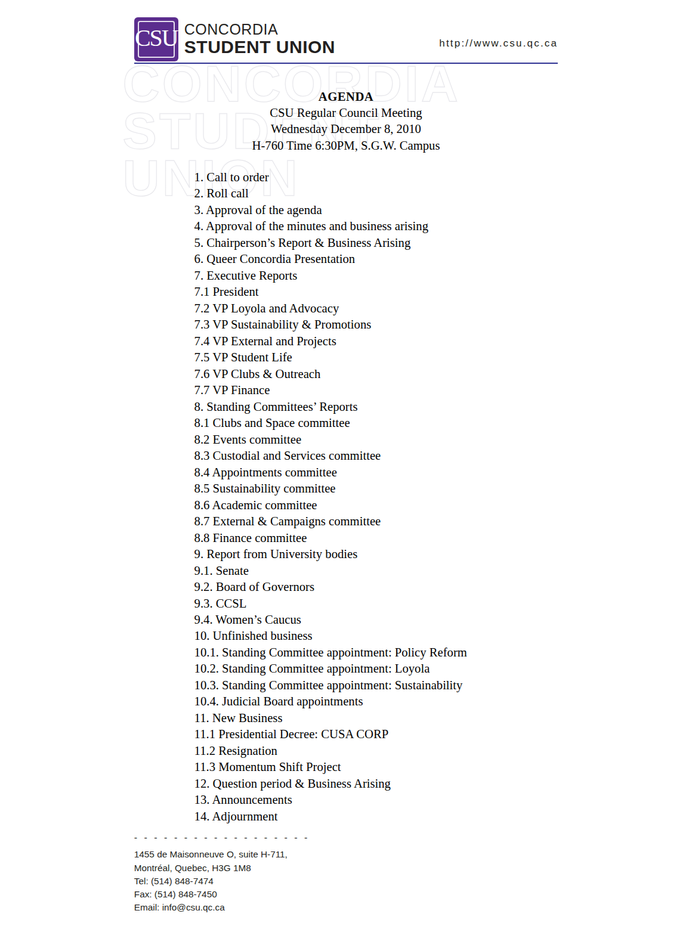CONCORDIA STUDENT UNION
CSU
CONCORDIA
STUDENT UNION
http://www.csu.qc.ca
AGENDA
CSU Regular Council Meeting
Wednesday December 8, 2010
H-760 Time 6:30PM, S.G.W. Campus
1. Call to order
2. Roll call
3. Approval of the agenda
4. Approval of the minutes and business arising
5. Chairperson’s Report & Business Arising
6. Queer Concordia Presentation
7. Executive Reports
7.1 President
7.2 VP Loyola and Advocacy
7.3 VP Sustainability & Promotions
7.4 VP External and Projects
7.5 VP Student Life
7.6 VP Clubs & Outreach
7.7 VP Finance
8. Standing Committees’ Reports
8.1 Clubs and Space committee
8.2 Events committee
8.3 Custodial and Services committee
8.4 Appointments committee
8.5 Sustainability committee
8.6 Academic committee
8.7 External & Campaigns committee
8.8 Finance committee
9. Report from University bodies
9.1. Senate
9.2. Board of Governors
9.3. CCSL
9.4. Women’s Caucus
10. Unfinished business
10.1. Standing Committee appointment: Policy Reform
10.2. Standing Committee appointment: Loyola
10.3. Standing Committee appointment: Sustainability
10.4. Judicial Board appointments
11. New Business
11.1 Presidential Decree: CUSA CORP
11.2 Resignation
11.3 Momentum Shift Project
12. Question period & Business Arising
13. Announcements
14. Adjournment
- - - - - - - - - - - - - - - - - -
1455 de Maisonneuve O, suite H-711,
Montréal, Quebec, H3G 1M8
Tel: (514) 848-7474
Fax: (514) 848-7450
Email: info@csu.qc.ca